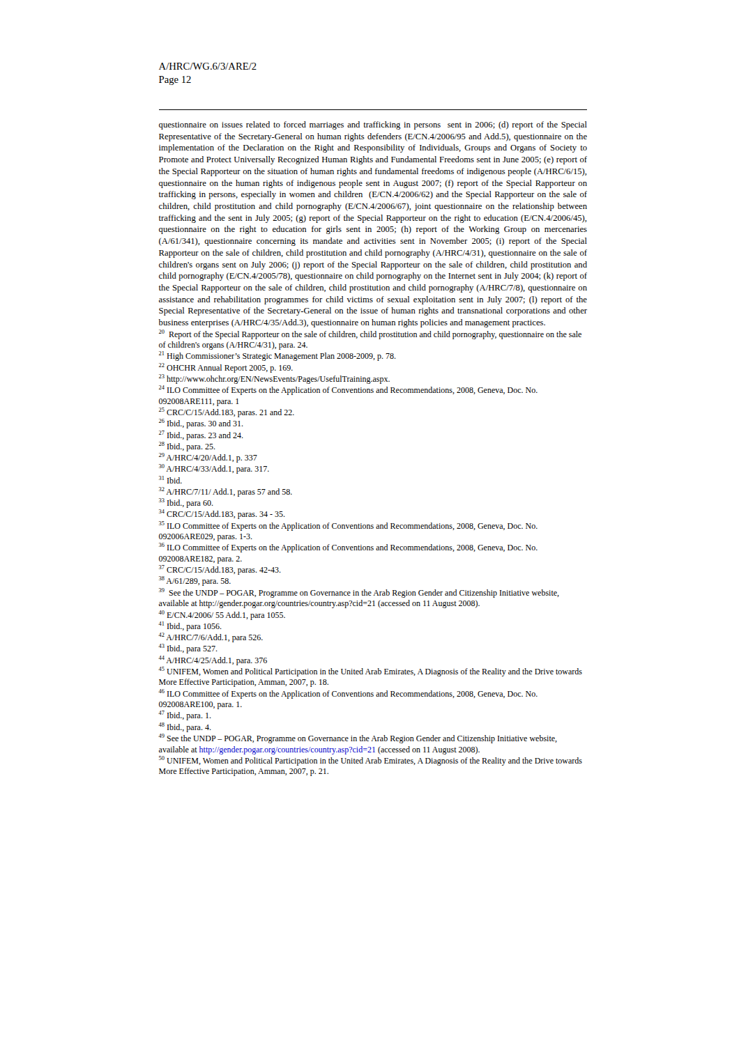A/HRC/WG.6/3/ARE/2
Page 12
questionnaire on issues related to forced marriages and trafficking in persons sent in 2006; (d) report of the Special Representative of the Secretary-General on human rights defenders (E/CN.4/2006/95 and Add.5), questionnaire on the implementation of the Declaration on the Right and Responsibility of Individuals, Groups and Organs of Society to Promote and Protect Universally Recognized Human Rights and Fundamental Freedoms sent in June 2005; (e) report of the Special Rapporteur on the situation of human rights and fundamental freedoms of indigenous people (A/HRC/6/15), questionnaire on the human rights of indigenous people sent in August 2007; (f) report of the Special Rapporteur on trafficking in persons, especially in women and children (E/CN.4/2006/62) and the Special Rapporteur on the sale of children, child prostitution and child pornography (E/CN.4/2006/67), joint questionnaire on the relationship between trafficking and the sent in July 2005; (g) report of the Special Rapporteur on the right to education (E/CN.4/2006/45), questionnaire on the right to education for girls sent in 2005; (h) report of the Working Group on mercenaries (A/61/341), questionnaire concerning its mandate and activities sent in November 2005; (i) report of the Special Rapporteur on the sale of children, child prostitution and child pornography (A/HRC/4/31), questionnaire on the sale of children's organs sent on July 2006; (j) report of the Special Rapporteur on the sale of children, child prostitution and child pornography (E/CN.4/2005/78), questionnaire on child pornography on the Internet sent in July 2004; (k) report of the Special Rapporteur on the sale of children, child prostitution and child pornography (A/HRC/7/8), questionnaire on assistance and rehabilitation programmes for child victims of sexual exploitation sent in July 2007; (l) report of the Special Representative of the Secretary-General on the issue of human rights and transnational corporations and other business enterprises (A/HRC/4/35/Add.3), questionnaire on human rights policies and management practices.
20 Report of the Special Rapporteur on the sale of children, child prostitution and child pornography, questionnaire on the sale of children's organs (A/HRC/4/31), para. 24.
21 High Commissioner’s Strategic Management Plan 2008-2009, p. 78.
22 OHCHR Annual Report 2005, p. 169.
23 http://www.ohchr.org/EN/NewsEvents/Pages/UsefulTraining.aspx.
24 ILO Committee of Experts on the Application of Conventions and Recommendations, 2008, Geneva, Doc. No. 092008ARE111, para. 1
25 CRC/C/15/Add.183, paras. 21 and 22.
26 Ibid., paras. 30 and 31.
27 Ibid., paras. 23 and 24.
28 Ibid., para. 25.
29 A/HRC/4/20/Add.1, p. 337
30 A/HRC/4/33/Add.1, para. 317.
31 Ibid.
32 A/HRC/7/11/ Add.1, paras 57 and 58.
33 Ibid., para 60.
34 CRC/C/15/Add.183, paras. 34 - 35.
35 ILO Committee of Experts on the Application of Conventions and Recommendations, 2008, Geneva, Doc. No. 092006ARE029, paras. 1-3.
36 ILO Committee of Experts on the Application of Conventions and Recommendations, 2008, Geneva, Doc. No. 092008ARE182, para. 2.
37 CRC/C/15/Add.183, paras. 42-43.
38 A/61/289, para. 58.
39 See the UNDP – POGAR, Programme on Governance in the Arab Region Gender and Citizenship Initiative website, available at http://gender.pogar.org/countries/country.asp?cid=21 (accessed on 11 August 2008).
40 E/CN.4/2006/ 55 Add.1, para 1055.
41 Ibid., para 1056.
42 A/HRC/7/6/Add.1, para 526.
43 Ibid., para 527.
44 A/HRC/4/25/Add.1, para. 376
45 UNIFEM, Women and Political Participation in the United Arab Emirates, A Diagnosis of the Reality and the Drive towards More Effective Participation, Amman, 2007, p. 18.
46 ILO Committee of Experts on the Application of Conventions and Recommendations, 2008, Geneva, Doc. No. 092008ARE100, para. 1.
47 Ibid., para. 1.
48 Ibid., para. 4.
49 See the UNDP – POGAR, Programme on Governance in the Arab Region Gender and Citizenship Initiative website, available at http://gender.pogar.org/countries/country.asp?cid=21 (accessed on 11 August 2008).
50 UNIFEM, Women and Political Participation in the United Arab Emirates, A Diagnosis of the Reality and the Drive towards More Effective Participation, Amman, 2007, p. 21.